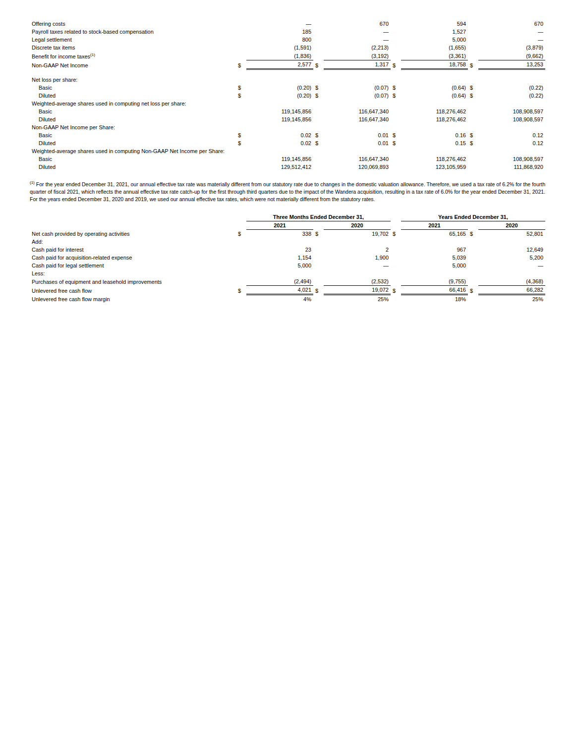| Offering costs | | — | | 670 | | 594 | | 670 |
| Payroll taxes related to stock-based compensation | | 185 | | — | | 1,527 | | — |
| Legal settlement | | 800 | | — | | 5,000 | | — |
| Discrete tax items | | (1,591) | | (2,213) | | (1,655) | | (3,879) |
| Benefit for income taxes (1) | | (1,836) | | (3,192) | | (3,361) | | (9,662) |
| Non-GAAP Net Income | $ | 2,577 | $ | 1,317 | $ | 18,758 | $ | 13,253 |
| Net loss per share: | | | | | | | | |
| Basic | $ | (0.20) | $ | (0.07) | $ | (0.64) | $ | (0.22) |
| Diluted | $ | (0.20) | $ | (0.07) | $ | (0.64) | $ | (0.22) |
| Weighted-average shares used in computing net loss per share: | | | | | | | | |
| Basic | | 119,145,856 | | 116,647,340 | | 118,276,462 | | 108,908,597 |
| Diluted | | 119,145,856 | | 116,647,340 | | 118,276,462 | | 108,908,597 |
| Non-GAAP Net Income per Share: | | | | | | | | |
| Basic | $ | 0.02 | $ | 0.01 | $ | 0.16 | $ | 0.12 |
| Diluted | $ | 0.02 | $ | 0.01 | $ | 0.15 | $ | 0.12 |
| Weighted-average shares used in computing Non-GAAP Net Income per Share: | | | | | | | | |
| Basic | | 119,145,856 | | 116,647,340 | | 118,276,462 | | 108,908,597 |
| Diluted | | 129,512,412 | | 120,069,893 | | 123,105,959 | | 111,868,920 |
(1) For the year ended December 31, 2021, our annual effective tax rate was materially different from our statutory rate due to changes in the domestic valuation allowance. Therefore, we used a tax rate of 6.2% for the fourth quarter of fiscal 2021, which reflects the annual effective tax rate catch-up for the first through third quarters due to the impact of the Wandera acquisition, resulting in a tax rate of 6.0% for the year ended December 31, 2021. For the years ended December 31, 2020 and 2019, we used our annual effective tax rates, which were not materially different from the statutory rates.
| | | Three Months Ended December 31, | | Years Ended December 31, |
| --- | --- | --- | --- | --- |
| | | 2021 | | 2020 | | 2021 | | 2020 |
| Net cash provided by operating activities | $ | 338 | $ | 19,702 | $ | 65,165 | $ | 52,801 |
| Add: | | | | | | | | |
| Cash paid for interest | | 23 | | 2 | | 967 | | 12,649 |
| Cash paid for acquisition-related expense | | 1,154 | | 1,900 | | 5,039 | | 5,200 |
| Cash paid for legal settlement | | 5,000 | | — | | 5,000 | | — |
| Less: | | | | | | | | |
| Purchases of equipment and leasehold improvements | | (2,494) | | (2,532) | | (9,755) | | (4,368) |
| Unlevered free cash flow | $ | 4,021 | $ | 19,072 | $ | 66,416 | $ | 66,282 |
| Unlevered free cash flow margin | | 4% | | 25% | | 18% | | 25% |